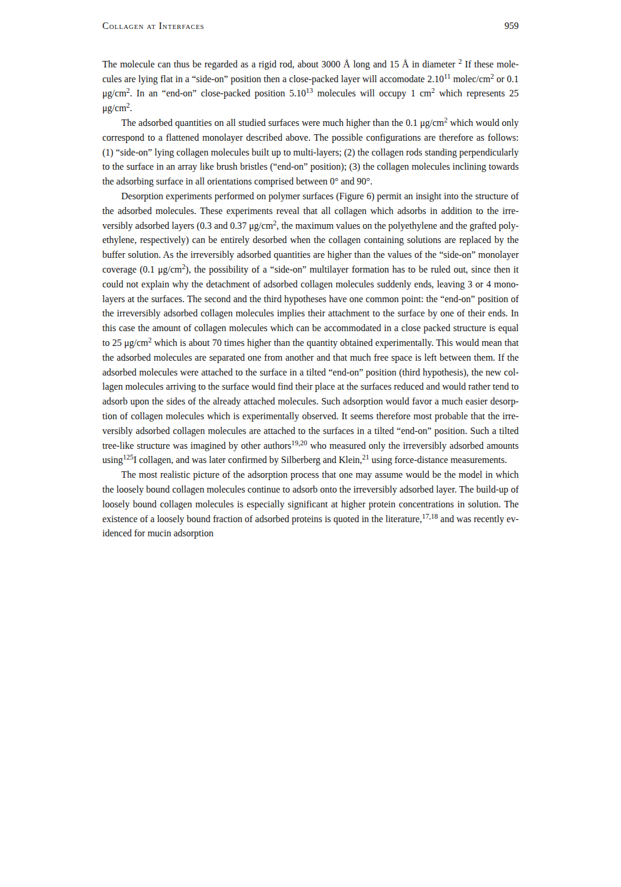Collagen at Interfaces 959
The molecule can thus be regarded as a rigid rod, about 3000 Å long and 15 Å in diameter 2 If these molecules are lying flat in a “side-on” position then a close-packed layer will accomodate 2.1011 molec/cm2 or 0.1 μg/cm2. In an “end-on” close-packed position 5.1013 molecules will occupy 1 cm2 which represents 25 μg/cm2.
The adsorbed quantities on all studied surfaces were much higher than the 0.1 μg/cm2 which would only correspond to a flattened monolayer described above. The possible configurations are therefore as follows: (1) “side-on” lying collagen molecules built up to multi-layers; (2) the collagen rods standing perpendicularly to the surface in an array like brush bristles (“end-on” position); (3) the collagen molecules inclining towards the adsorbing surface in all orientations comprised between 0° and 90°.
Desorption experiments performed on polymer surfaces (Figure 6) permit an insight into the structure of the adsorbed molecules. These experiments reveal that all collagen which adsorbs in addition to the irreversibly adsorbed layers (0.3 and 0.37 μg/cm2, the maximum values on the polyethylene and the grafted polyethylene, respectively) can be entirely desorbed when the collagen containing solutions are replaced by the buffer solution. As the irreversibly adsorbed quantities are higher than the values of the “side-on” monolayer coverage (0.1 μg/cm2), the possibility of a “side-on” multilayer formation has to be ruled out, since then it could not explain why the detachment of adsorbed collagen molecules suddenly ends, leaving 3 or 4 monolayers at the surfaces. The second and the third hypotheses have one common point: the “end-on” position of the irreversibly adsorbed collagen molecules implies their attachment to the surface by one of their ends. In this case the amount of collagen molecules which can be accommodated in a close packed structure is equal to 25 μg/cm2 which is about 70 times higher than the quantity obtained experimentally. This would mean that the adsorbed molecules are separated one from another and that much free space is left between them. If the adsorbed molecules were attached to the surface in a tilted “end-on” position (third hypothesis), the new collagen molecules arriving to the surface would find their place at the surfaces reduced and would rather tend to adsorb upon the sides of the already attached molecules. Such adsorption would favor a much easier desorption of collagen molecules which is experimentally observed. It seems therefore most probable that the irreversibly adsorbed collagen molecules are attached to the surfaces in a tilted “end-on” position. Such a tilted tree-like structure was imagined by other authors19,20 who measured only the irreversibly adsorbed amounts using125I collagen, and was later confirmed by Silberberg and Klein,21 using force-distance measurements.
The most realistic picture of the adsorption process that one may assume would be the model in which the loosely bound collagen molecules continue to adsorb onto the irreversibly adsorbed layer. The build-up of loosely bound collagen molecules is especially significant at higher protein concentrations in solution. The existence of a loosely bound fraction of adsorbed proteins is quoted in the literature,17,18 and was recently evidenced for mucin adsorption